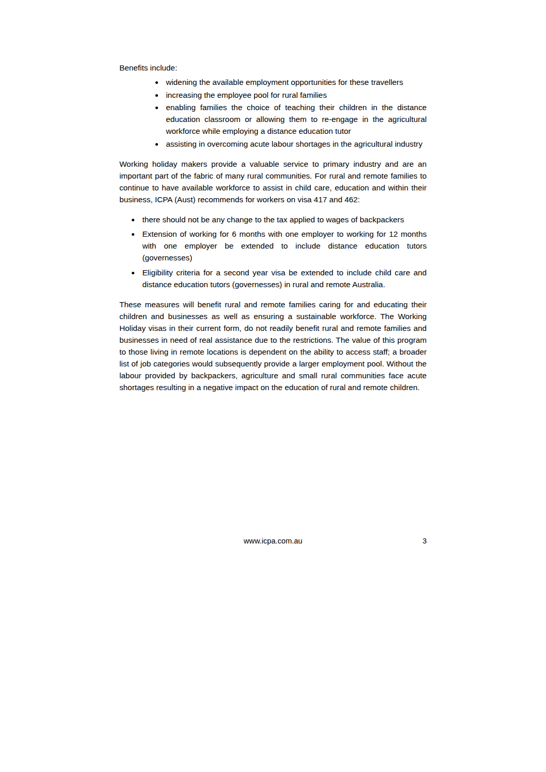Benefits include:
widening the available employment opportunities for these travellers
increasing the employee pool for rural families
enabling families the choice of teaching their children in the distance education classroom or allowing them to re-engage in the agricultural workforce while employing a distance education tutor
assisting in overcoming acute labour shortages in the agricultural industry
Working holiday makers provide a valuable service to primary industry and are an important part of the fabric of many rural communities. For rural and remote families to continue to have available workforce to assist in child care, education and within their business, ICPA (Aust) recommends for workers on visa 417 and 462:
there should not be any change to the tax applied to wages of backpackers
Extension of working for 6 months with one employer to working for 12 months with one employer be extended to include distance education tutors (governesses)
Eligibility criteria for a second year visa be extended to include child care and distance education tutors (governesses) in rural and remote Australia.
These measures will benefit rural and remote families caring for and educating their children and businesses as well as ensuring a sustainable workforce. The Working Holiday visas in their current form, do not readily benefit rural and remote families and businesses in need of real assistance due to the restrictions. The value of this program to those living in remote locations is dependent on the ability to access staff; a broader list of job categories would subsequently provide a larger employment pool. Without the labour provided by backpackers, agriculture and small rural communities face acute shortages resulting in a negative impact on the education of rural and remote children.
www.icpa.com.au 3